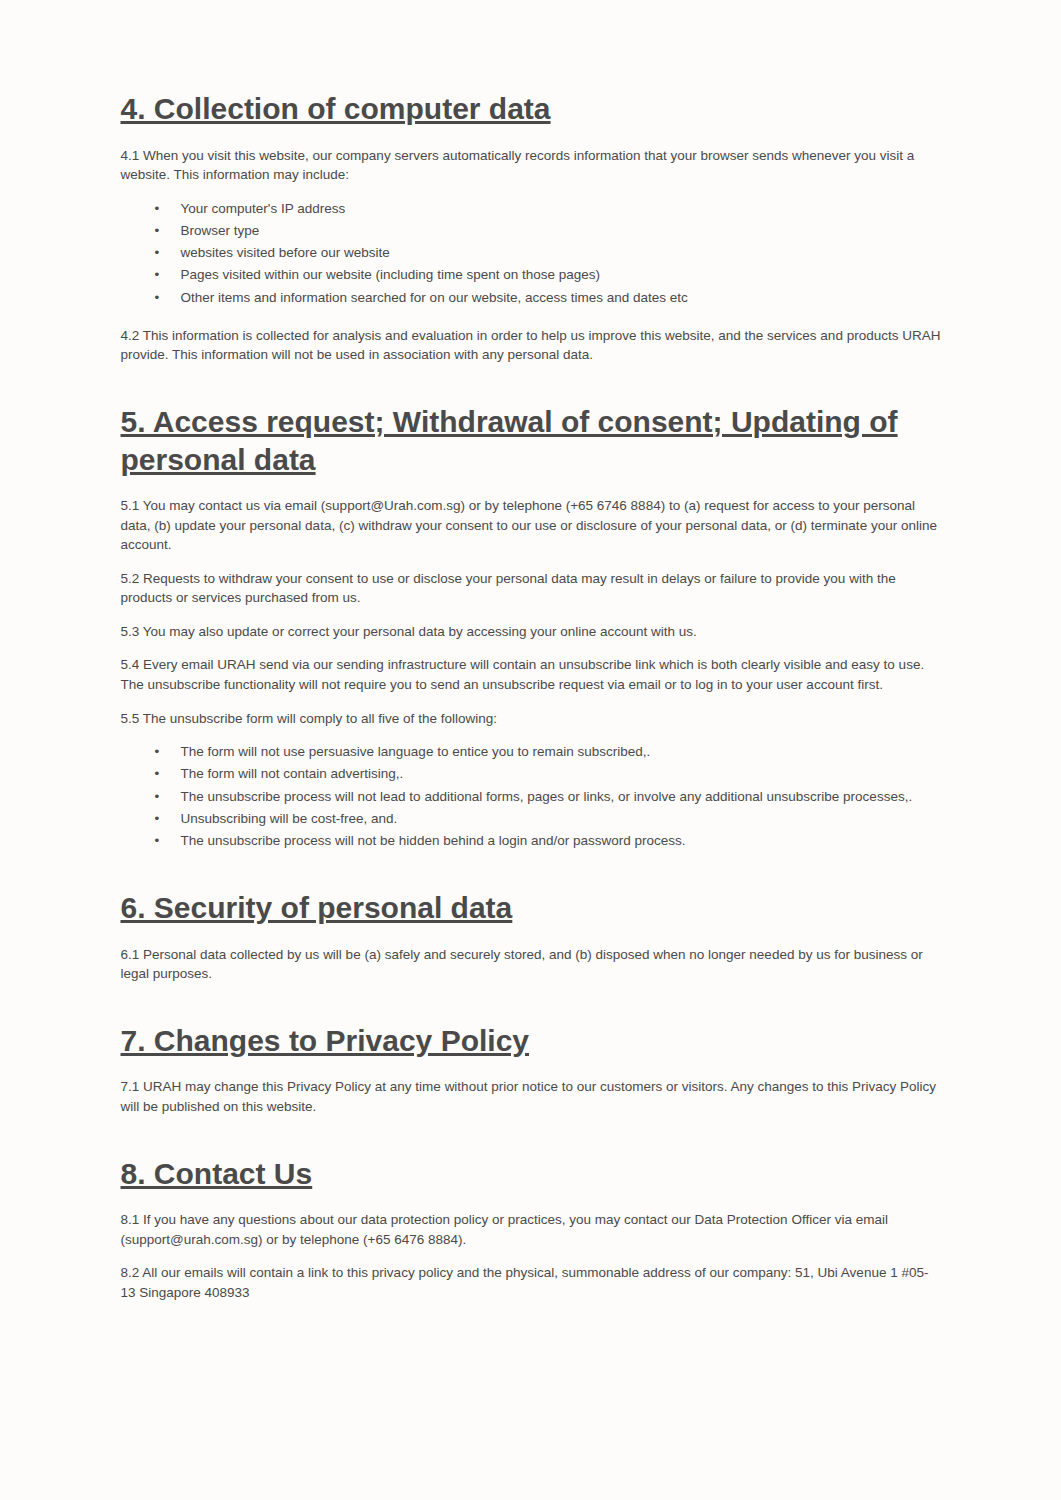4. Collection of computer data
4.1 When you visit this website, our company servers automatically records information that your browser sends whenever you visit a website. This information may include:
Your computer's IP address
Browser type
websites visited before our website
Pages visited within our website (including time spent on those pages)
Other items and information searched for on our website, access times and dates etc
4.2 This information is collected for analysis and evaluation in order to help us improve this website, and the services and products URAH provide. This information will not be used in association with any personal data.
5. Access request; Withdrawal of consent; Updating of personal data
5.1 You may contact us via email (support@Urah.com.sg) or by telephone (+65 6746 8884) to (a) request for access to your personal data, (b) update your personal data, (c) withdraw your consent to our use or disclosure of your personal data, or (d) terminate your online account.
5.2 Requests to withdraw your consent to use or disclose your personal data may result in delays or failure to provide you with the products or services purchased from us.
5.3 You may also update or correct your personal data by accessing your online account with us.
5.4 Every email URAH send via our sending infrastructure will contain an unsubscribe link which is both clearly visible and easy to use. The unsubscribe functionality will not require you to send an unsubscribe request via email or to log in to your user account first.
5.5 The unsubscribe form will comply to all five of the following:
The form will not use persuasive language to entice you to remain subscribed,.
The form will not contain advertising,.
The unsubscribe process will not lead to additional forms, pages or links, or involve any additional unsubscribe processes,.
Unsubscribing will be cost-free, and.
The unsubscribe process will not be hidden behind a login and/or password process.
6. Security of personal data
6.1 Personal data collected by us will be (a) safely and securely stored, and (b) disposed when no longer needed by us for business or legal purposes.
7. Changes to Privacy Policy
7.1 URAH may change this Privacy Policy at any time without prior notice to our customers or visitors. Any changes to this Privacy Policy will be published on this website.
8. Contact Us
8.1 If you have any questions about our data protection policy or practices, you may contact our Data Protection Officer via email (support@urah.com.sg) or by telephone (+65 6476 8884).
8.2 All our emails will contain a link to this privacy policy and the physical, summonable address of our company: 51, Ubi Avenue 1 #05-13 Singapore 408933